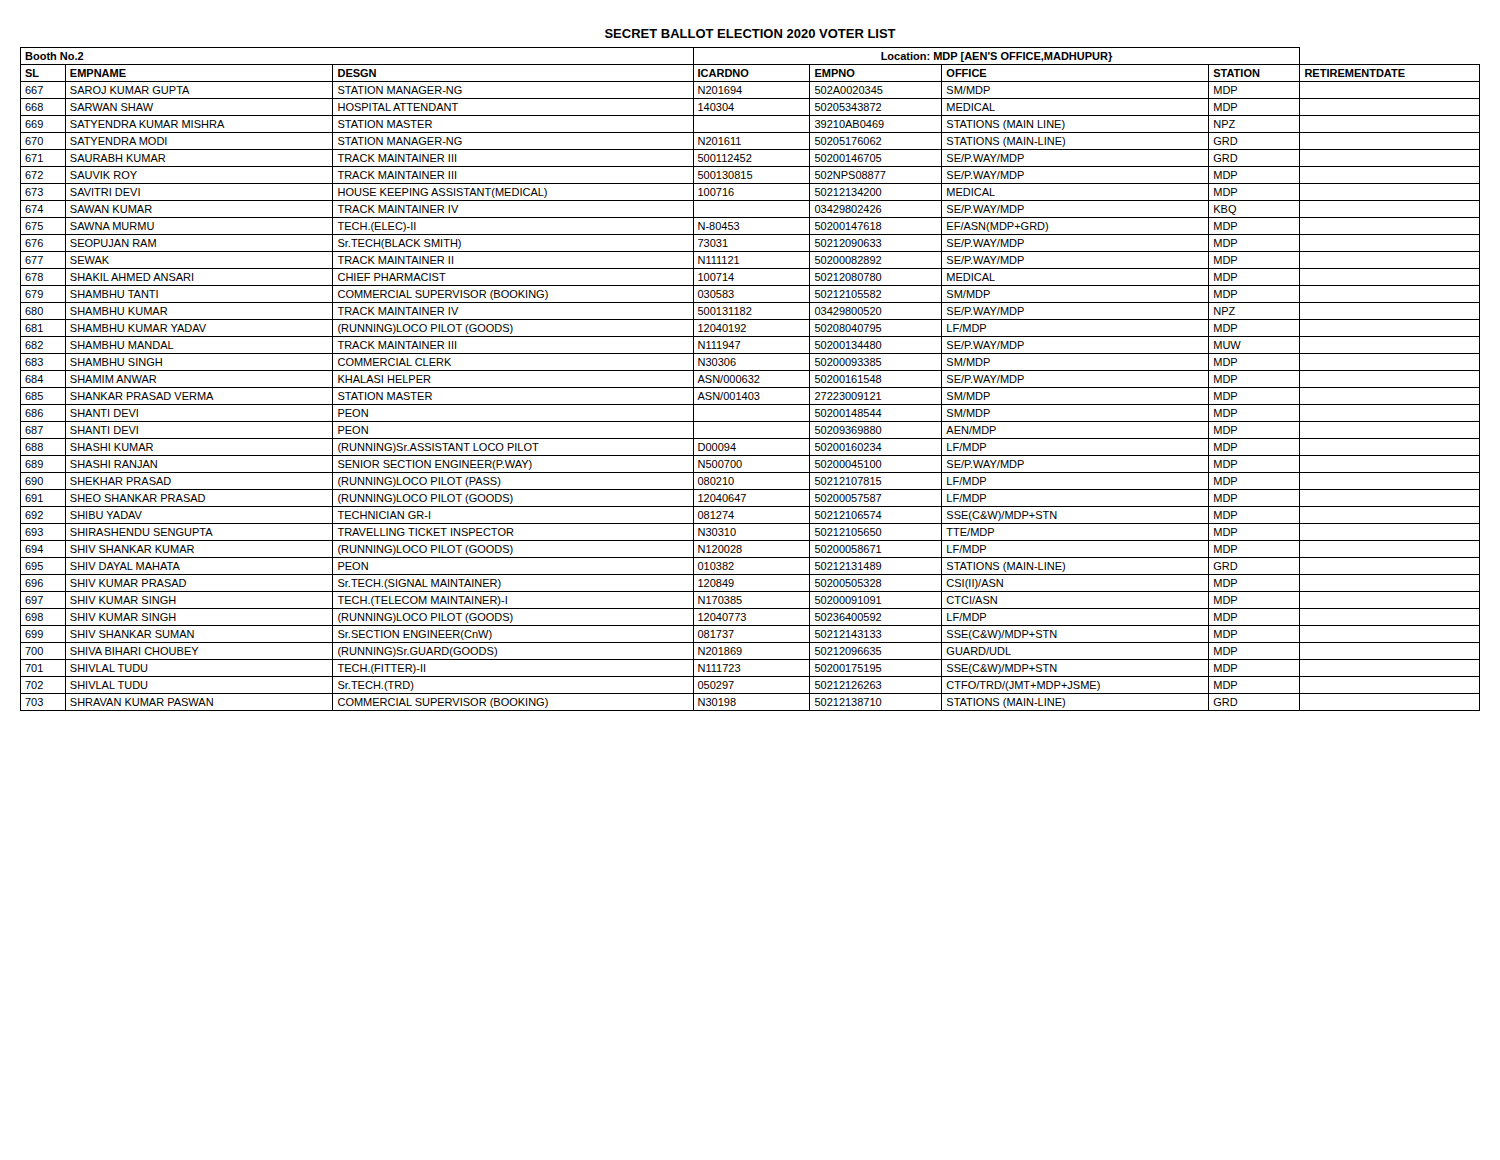SECRET BALLOT ELECTION 2020 VOTER LIST
| Booth No.2 | Location: MDP [AEN'S OFFICE,MADHUPUR} |
| --- | --- |
| SL | EMPNAME | DESGN | ICARDNO | EMPNO | OFFICE | STATION | RETIREMENTDATE |
| 667 | SAROJ KUMAR GUPTA | STATION MANAGER-NG | N201694 | 502A0020345 | SM/MDP | MDP | |
| 668 | SARWAN SHAW | HOSPITAL ATTENDANT | 140304 | 50205343872 | MEDICAL | MDP | |
| 669 | SATYENDRA KUMAR MISHRA | STATION MASTER | | 39210AB0469 | STATIONS (MAIN LINE) | NPZ | |
| 670 | SATYENDRA MODI | STATION MANAGER-NG | N201611 | 50205176062 | STATIONS (MAIN-LINE) | GRD | |
| 671 | SAURABH KUMAR | TRACK MAINTAINER III | 500112452 | 50200146705 | SE/P.WAY/MDP | GRD | |
| 672 | SAUVIK ROY | TRACK MAINTAINER III | 500130815 | 502NPS08877 | SE/P.WAY/MDP | MDP | |
| 673 | SAVITRI DEVI | HOUSE KEEPING ASSISTANT(MEDICAL) | 100716 | 50212134200 | MEDICAL | MDP | |
| 674 | SAWAN KUMAR | TRACK MAINTAINER IV | | 03429802426 | SE/P.WAY/MDP | KBQ | |
| 675 | SAWNA MURMU | TECH.(ELEC)-II | N-80453 | 50200147618 | EF/ASN(MDP+GRD) | MDP | |
| 676 | SEOPUJAN RAM | Sr.TECH(BLACK SMITH) | 73031 | 50212090633 | SE/P.WAY/MDP | MDP | |
| 677 | SEWAK | TRACK MAINTAINER II | N111121 | 50200082892 | SE/P.WAY/MDP | MDP | |
| 678 | SHAKIL AHMED ANSARI | CHIEF PHARMACIST | 100714 | 50212080780 | MEDICAL | MDP | |
| 679 | SHAMBHU TANTI | COMMERCIAL SUPERVISOR (BOOKING) | 030583 | 50212105582 | SM/MDP | MDP | |
| 680 | SHAMBHU KUMAR | TRACK MAINTAINER IV | 500131182 | 03429800520 | SE/P.WAY/MDP | NPZ | |
| 681 | SHAMBHU KUMAR YADAV | (RUNNING)LOCO PILOT (GOODS) | 12040192 | 50208040795 | LF/MDP | MDP | |
| 682 | SHAMBHU MANDAL | TRACK MAINTAINER III | N111947 | 50200134480 | SE/P.WAY/MDP | MUW | |
| 683 | SHAMBHU SINGH | COMMERCIAL CLERK | N30306 | 50200093385 | SM/MDP | MDP | |
| 684 | SHAMIM ANWAR | KHALASI HELPER | ASN/000632 | 50200161548 | SE/P.WAY/MDP | MDP | |
| 685 | SHANKAR PRASAD VERMA | STATION MASTER | ASN/001403 | 27223009121 | SM/MDP | MDP | |
| 686 | SHANTI DEVI | PEON | | 50200148544 | SM/MDP | MDP | |
| 687 | SHANTI DEVI | PEON | | 50209369880 | AEN/MDP | MDP | |
| 688 | SHASHI KUMAR | (RUNNING)Sr.ASSISTANT LOCO PILOT | D00094 | 50200160234 | LF/MDP | MDP | |
| 689 | SHASHI RANJAN | SENIOR SECTION ENGINEER(P.WAY) | N500700 | 50200045100 | SE/P.WAY/MDP | MDP | |
| 690 | SHEKHAR PRASAD | (RUNNING)LOCO PILOT (PASS) | 080210 | 50212107815 | LF/MDP | MDP | |
| 691 | SHEO SHANKAR PRASAD | (RUNNING)LOCO PILOT (GOODS) | 12040647 | 50200057587 | LF/MDP | MDP | |
| 692 | SHIBU YADAV | TECHNICIAN GR-I | 081274 | 50212106574 | SSE(C&W)/MDP+STN | MDP | |
| 693 | SHIRASHENDU SENGUPTA | TRAVELLING TICKET INSPECTOR | N30310 | 50212105650 | TTE/MDP | MDP | |
| 694 | SHIV SHANKAR KUMAR | (RUNNING)LOCO PILOT (GOODS) | N120028 | 50200058671 | LF/MDP | MDP | |
| 695 | SHIV DAYAL MAHATA | PEON | 010382 | 50212131489 | STATIONS (MAIN-LINE) | GRD | |
| 696 | SHIV KUMAR PRASAD | Sr.TECH.(SIGNAL MAINTAINER) | 120849 | 50200505328 | CSI(II)/ASN | MDP | |
| 697 | SHIV KUMAR SINGH | TECH.(TELECOM MAINTAINER)-I | N170385 | 50200091091 | CTCI/ASN | MDP | |
| 698 | SHIV KUMAR SINGH | (RUNNING)LOCO PILOT (GOODS) | 12040773 | 50236400592 | LF/MDP | MDP | |
| 699 | SHIV SHANKAR SUMAN | Sr.SECTION ENGINEER(CnW) | 081737 | 50212143133 | SSE(C&W)/MDP+STN | MDP | |
| 700 | SHIVA BIHARI CHOUBEY | (RUNNING)Sr.GUARD(GOODS) | N201869 | 50212096635 | GUARD/UDL | MDP | |
| 701 | SHIVLAL TUDU | TECH.(FITTER)-II | N111723 | 50200175195 | SSE(C&W)/MDP+STN | MDP | |
| 702 | SHIVLAL TUDU | Sr.TECH.(TRD) | 050297 | 50212126263 | CTFO/TRD/(JMT+MDP+JSME) | MDP | |
| 703 | SHRAVAN KUMAR PASWAN | COMMERCIAL SUPERVISOR (BOOKING) | N30198 | 50212138710 | STATIONS (MAIN-LINE) | GRD | |